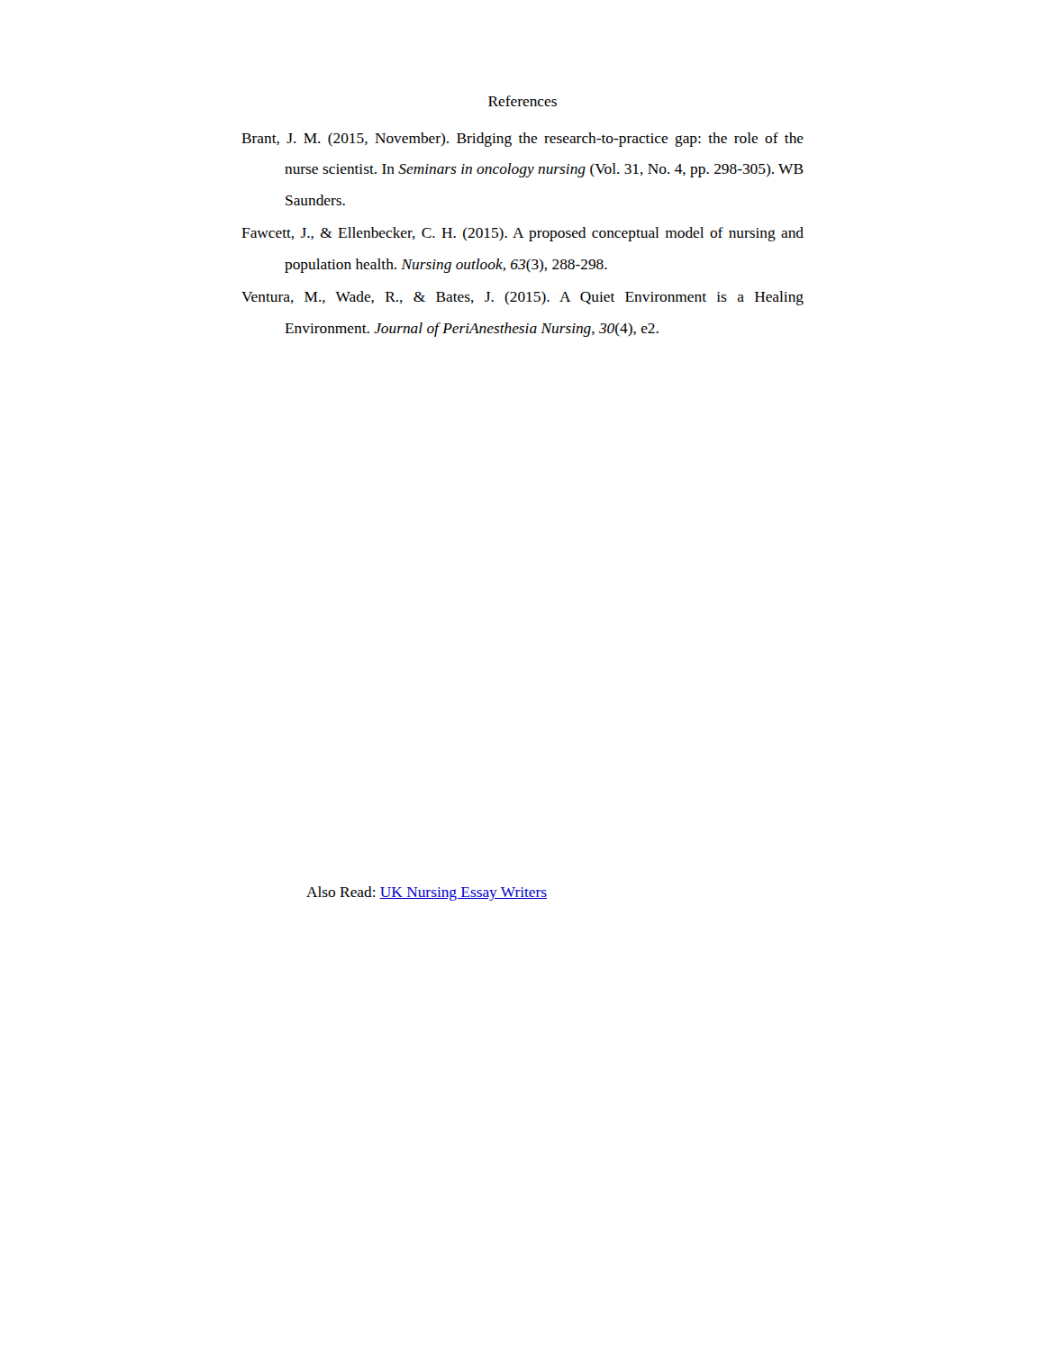References
Brant, J. M. (2015, November). Bridging the research-to-practice gap: the role of the nurse scientist. In Seminars in oncology nursing (Vol. 31, No. 4, pp. 298-305). WB Saunders.
Fawcett, J., & Ellenbecker, C. H. (2015). A proposed conceptual model of nursing and population health. Nursing outlook, 63(3), 288-298.
Ventura, M., Wade, R., & Bates, J. (2015). A Quiet Environment is a Healing Environment. Journal of PeriAnesthesia Nursing, 30(4), e2.
Also Read: UK Nursing Essay Writers